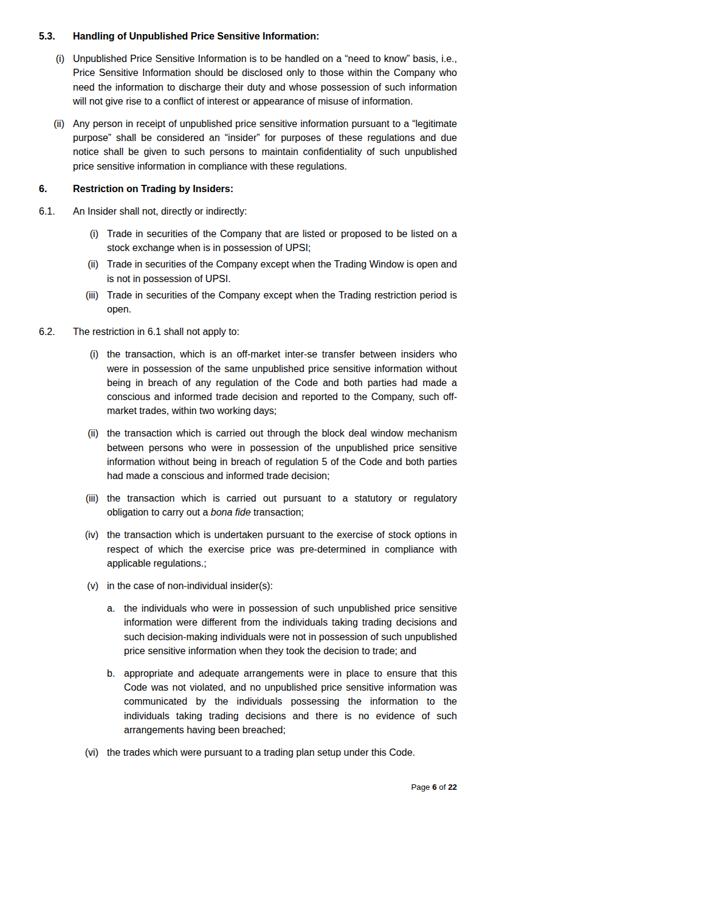5.3. Handling of Unpublished Price Sensitive Information:
(i) Unpublished Price Sensitive Information is to be handled on a “need to know” basis, i.e., Price Sensitive Information should be disclosed only to those within the Company who need the information to discharge their duty and whose possession of such information will not give rise to a conflict of interest or appearance of misuse of information.
(ii) Any person in receipt of unpublished price sensitive information pursuant to a “legitimate purpose” shall be considered an “insider” for purposes of these regulations and due notice shall be given to such persons to maintain confidentiality of such unpublished price sensitive information in compliance with these regulations.
6. Restriction on Trading by Insiders:
6.1. An Insider shall not, directly or indirectly:
(i) Trade in securities of the Company that are listed or proposed to be listed on a stock exchange when is in possession of UPSI;
(ii) Trade in securities of the Company except when the Trading Window is open and is not in possession of UPSI.
(iii) Trade in securities of the Company except when the Trading restriction period is open.
6.2. The restriction in 6.1 shall not apply to:
(i) the transaction, which is an off-market inter-se transfer between insiders who were in possession of the same unpublished price sensitive information without being in breach of any regulation of the Code and both parties had made a conscious and informed trade decision and reported to the Company, such off-market trades, within two working days;
(ii) the transaction which is carried out through the block deal window mechanism between persons who were in possession of the unpublished price sensitive information without being in breach of regulation 5 of the Code and both parties had made a conscious and informed trade decision;
(iii) the transaction which is carried out pursuant to a statutory or regulatory obligation to carry out a bona fide transaction;
(iv) the transaction which is undertaken pursuant to the exercise of stock options in respect of which the exercise price was pre-determined in compliance with applicable regulations.;
(v) in the case of non-individual insider(s):
a. the individuals who were in possession of such unpublished price sensitive information were different from the individuals taking trading decisions and such decision-making individuals were not in possession of such unpublished price sensitive information when they took the decision to trade; and
b. appropriate and adequate arrangements were in place to ensure that this Code was not violated, and no unpublished price sensitive information was communicated by the individuals possessing the information to the individuals taking trading decisions and there is no evidence of such arrangements having been breached;
(vi) the trades which were pursuant to a trading plan setup under this Code.
Page 6 of 22